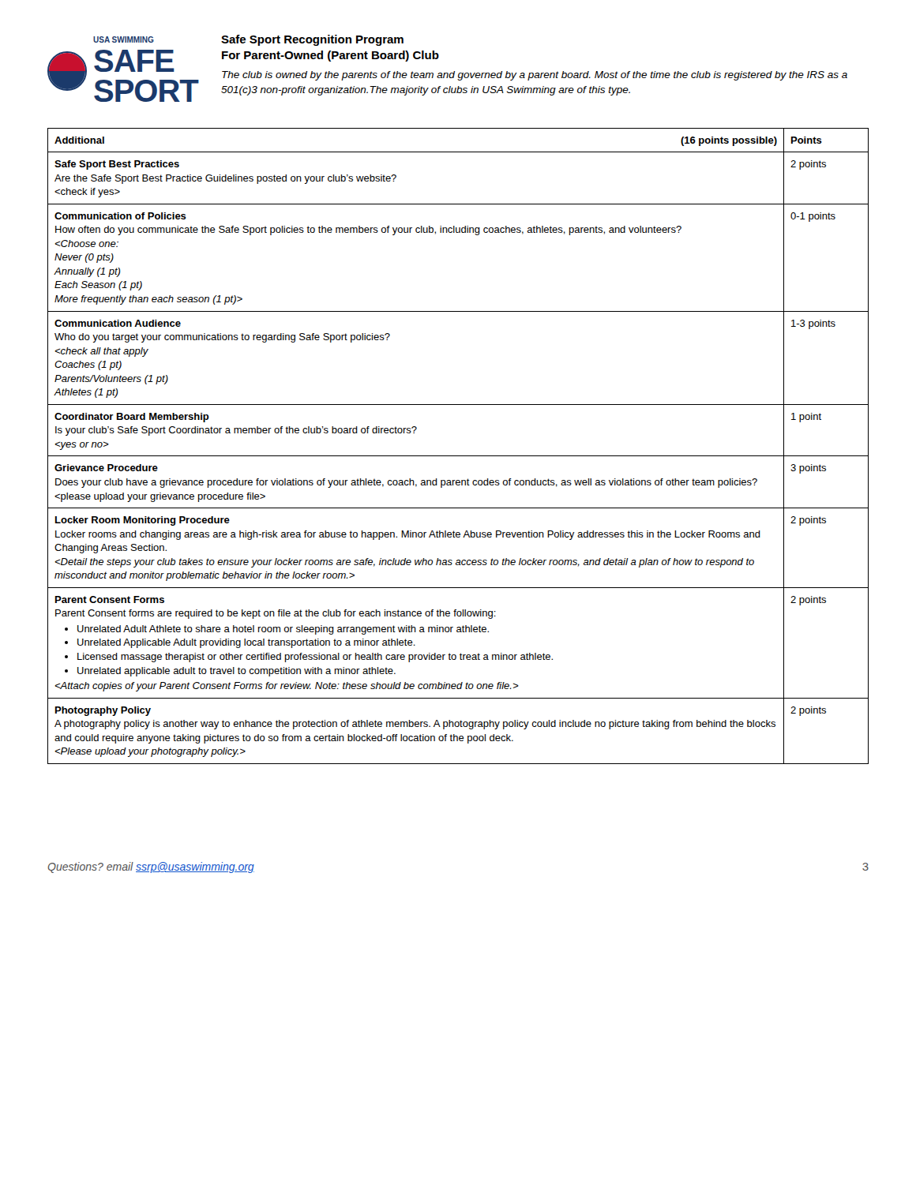USA SWIMMING SAFE SPORT
Safe Sport Recognition Program
For Parent-Owned (Parent Board) Club
The club is owned by the parents of the team and governed by a parent board. Most of the time the club is registered by the IRS as a 501(c)3 non-profit organization.The majority of clubs in USA Swimming are of this type.
| Additional (16 points possible) | Points |
| --- | --- |
| Safe Sport Best Practices Are the Safe Sport Best Practice Guidelines posted on your club’s website? <check if yes> | 2 points |
| Communication of Policies How often do you communicate the Safe Sport policies to the members of your club, including coaches, athletes, parents, and volunteers? <Choose one: Never (0 pts) Annually (1 pt) Each Season (1 pt) More frequently than each season (1 pt)> | 0-1 points |
| Communication Audience Who do you target your communications to regarding Safe Sport policies? <check all that apply Coaches (1 pt) Parents/Volunteers (1 pt) Athletes (1 pt) | 1-3 points |
| Coordinator Board Membership Is your club’s Safe Sport Coordinator a member of the club’s board of directors? <yes or no> | 1 point |
| Grievance Procedure Does your club have a grievance procedure for violations of your athlete, coach, and parent codes of conducts, as well as violations of other team policies? <please upload your grievance procedure file> | 3 points |
| Locker Room Monitoring Procedure Locker rooms and changing areas are a high-risk area for abuse to happen. Minor Athlete Abuse Prevention Policy addresses this in the Locker Rooms and Changing Areas Section. <Detail the steps your club takes to ensure your locker rooms are safe, include who has access to the locker rooms, and detail a plan of how to respond to misconduct and monitor problematic behavior in the locker room.> | 2 points |
| Parent Consent Forms Parent Consent forms are required to be kept on file at the club for each instance of the following: Unrelated Adult Athlete to share a hotel room or sleeping arrangement with a minor athlete. Unrelated Applicable Adult providing local transportation to a minor athlete. Licensed massage therapist or other certified professional or health care provider to treat a minor athlete. Unrelated applicable adult to travel to competition with a minor athlete. <Attach copies of your Parent Consent Forms for review. Note: these should be combined to one file.> | 2 points |
| Photography Policy A photography policy is another way to enhance the protection of athlete members. A photography policy could include no picture taking from behind the blocks and could require anyone taking pictures to do so from a certain blocked-off location of the pool deck. <Please upload your photography policy.> | 2 points |
Questions? email ssrp@usaswimming.org
3